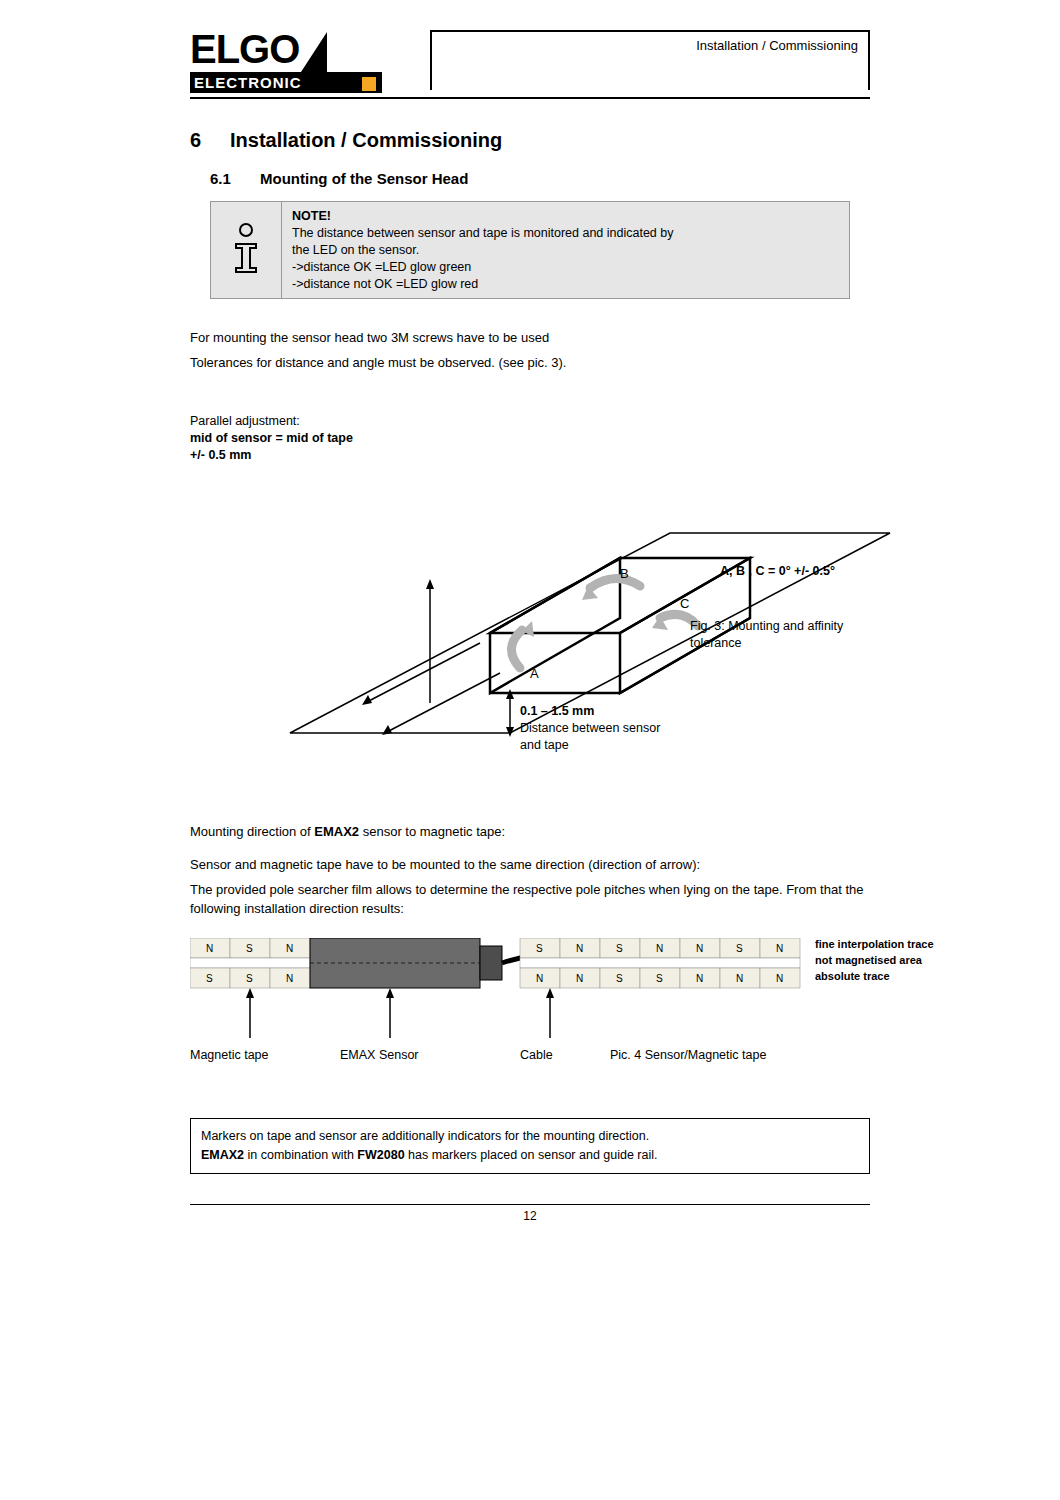ELGO
ELECTRONIC
Installation / Commissioning
6 Installation / Commissioning
6.1 Mounting of the Sensor Head
NOTE!
The distance between sensor and tape is monitored and indicated by
the LED on the sensor.
->distance OK =LED glow green
->distance not OK =LED glow red
For mounting the sensor head two 3M screws have to be used
Tolerances for distance and angle must be observed. (see pic. 3).
B C A
Parallel adjustment:
mid of sensor = mid of tape
+/- 0.5 mm
A, B , C = 0° +/- 0.5°
Fig. 3: Mounting and affinity tolerance
0.1 – 1.5 mm
Distance between sensor
and tape
Mounting direction of EMAX2 sensor to magnetic tape:
Sensor and magnetic tape have to be mounted to the same direction (direction of arrow):
The provided pole searcher film allows to determine the respective pole pitches when lying on the tape. From that the following installation direction results:
N S N S S N S N S N N S N N N S S N N N fine interpolation trace not magnetised area absolute trace
Magnetic tape EMAX Sensor Cable Pic. 4 Sensor/Magnetic tape
Markers on tape and sensor are additionally indicators for the mounting direction.
EMAX2 in combination with FW2080 has markers placed on sensor and guide rail.
12